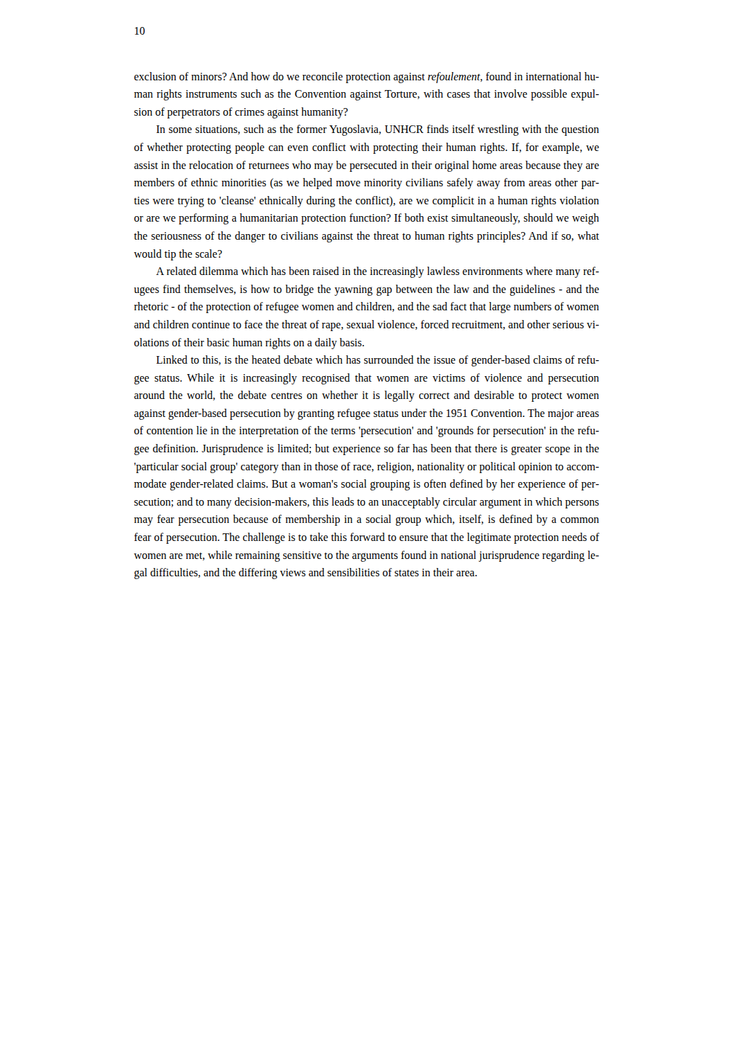10
exclusion of minors? And how do we reconcile protection against refoulement, found in international human rights instruments such as the Convention against Torture, with cases that involve possible expulsion of perpetrators of crimes against humanity?
In some situations, such as the former Yugoslavia, UNHCR finds itself wrestling with the question of whether protecting people can even conflict with protecting their human rights. If, for example, we assist in the relocation of returnees who may be persecuted in their original home areas because they are members of ethnic minorities (as we helped move minority civilians safely away from areas other parties were trying to 'cleanse' ethnically during the conflict), are we complicit in a human rights violation or are we performing a humanitarian protection function? If both exist simultaneously, should we weigh the seriousness of the danger to civilians against the threat to human rights principles? And if so, what would tip the scale?
A related dilemma which has been raised in the increasingly lawless environments where many refugees find themselves, is how to bridge the yawning gap between the law and the guidelines - and the rhetoric - of the protection of refugee women and children, and the sad fact that large numbers of women and children continue to face the threat of rape, sexual violence, forced recruitment, and other serious violations of their basic human rights on a daily basis.
Linked to this, is the heated debate which has surrounded the issue of gender-based claims of refugee status. While it is increasingly recognised that women are victims of violence and persecution around the world, the debate centres on whether it is legally correct and desirable to protect women against gender-based persecution by granting refugee status under the 1951 Convention. The major areas of contention lie in the interpretation of the terms 'persecution' and 'grounds for persecution' in the refugee definition. Jurisprudence is limited; but experience so far has been that there is greater scope in the 'particular social group' category than in those of race, religion, nationality or political opinion to accommodate gender-related claims. But a woman's social grouping is often defined by her experience of persecution; and to many decision-makers, this leads to an unacceptably circular argument in which persons may fear persecution because of membership in a social group which, itself, is defined by a common fear of persecution. The challenge is to take this forward to ensure that the legitimate protection needs of women are met, while remaining sensitive to the arguments found in national jurisprudence regarding legal difficulties, and the differing views and sensibilities of states in their area.